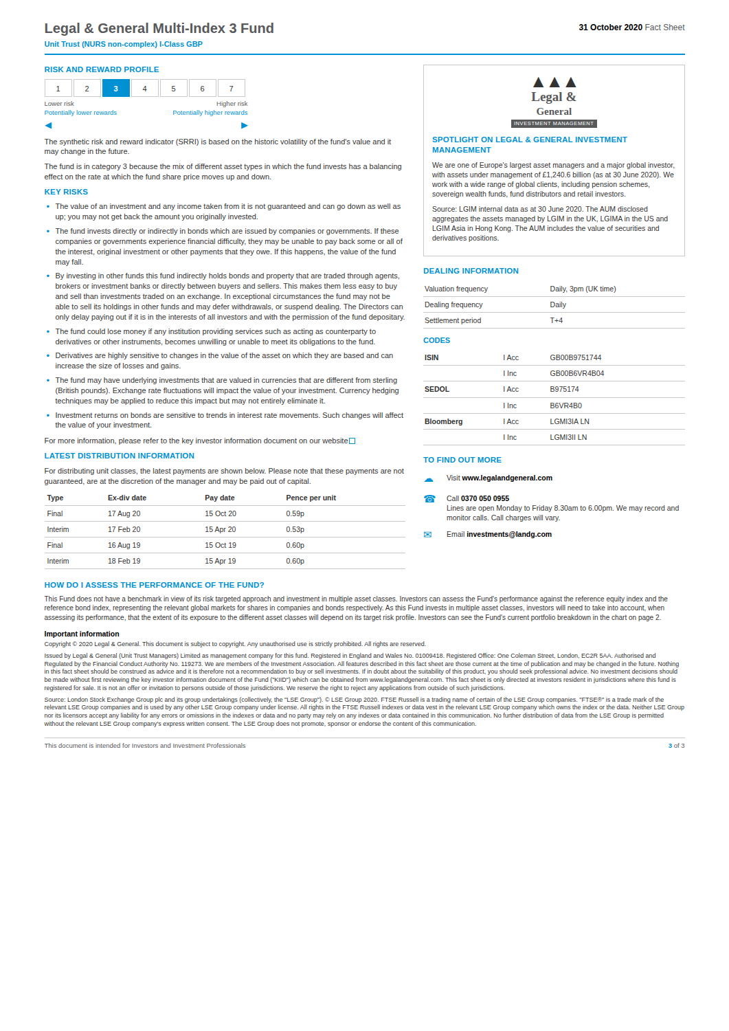Legal & General Multi-Index 3 Fund
31 October 2020 Fact Sheet
Unit Trust (NURS non-complex) I-Class GBP
Risk and reward profile
1
2
3
4
5
6
7
Lower risk Higher risk
Potentially lower rewards Potentially higher rewards
◀▶
The synthetic risk and reward indicator (SRRI) is based on the historic volatility of the fund's value and it may change in the future.
The fund is in category 3 because the mix of different asset types in which the fund invests has a balancing effect on the rate at which the fund share price moves up and down.
Key risks
The value of an investment and any income taken from it is not guaranteed and can go down as well as up; you may not get back the amount you originally invested.
The fund invests directly or indirectly in bonds which are issued by companies or governments. If these companies or governments experience financial difficulty, they may be unable to pay back some or all of the interest, original investment or other payments that they owe. If this happens, the value of the fund may fall.
By investing in other funds this fund indirectly holds bonds and property that are traded through agents, brokers or investment banks or directly between buyers and sellers. This makes them less easy to buy and sell than investments traded on an exchange. In exceptional circumstances the fund may not be able to sell its holdings in other funds and may defer withdrawals, or suspend dealing. The Directors can only delay paying out if it is in the interests of all investors and with the permission of the fund depositary.
The fund could lose money if any institution providing services such as acting as counterparty to derivatives or other instruments, becomes unwilling or unable to meet its obligations to the fund.
Derivatives are highly sensitive to changes in the value of the asset on which they are based and can increase the size of losses and gains.
The fund may have underlying investments that are valued in currencies that are different from sterling (British pounds). Exchange rate fluctuations will impact the value of your investment. Currency hedging techniques may be applied to reduce this impact but may not entirely eliminate it.
Investment returns on bonds are sensitive to trends in interest rate movements. Such changes will affect the value of your investment.
For more information, please refer to the key investor information document on our website
Latest distribution information
For distributing unit classes, the latest payments are shown below. Please note that these payments are not guaranteed, are at the discretion of the manager and may be paid out of capital.
| Type | Ex-div date | Pay date | Pence per unit |
| --- | --- | --- | --- |
| Final | 17 Aug 20 | 15 Oct 20 | 0.59p |
| Interim | 17 Feb 20 | 15 Apr 20 | 0.53p |
| Final | 16 Aug 19 | 15 Oct 19 | 0.60p |
| Interim | 18 Feb 19 | 15 Apr 19 | 0.60p |
▲▲▲
Legal &
General
INVESTMENT MANAGEMENT
Spotlight on Legal & General Investment Management
We are one of Europe's largest asset managers and a major global investor, with assets under management of £1,240.6 billion (as at 30 June 2020). We work with a wide range of global clients, including pension schemes, sovereign wealth funds, fund distributors and retail investors.
Source: LGIM internal data as at 30 June 2020. The AUM disclosed aggregates the assets managed by LGIM in the UK, LGIMA in the US and LGIM Asia in Hong Kong. The AUM includes the value of securities and derivatives positions.
Dealing information
| Valuation frequency | Daily, 3pm (UK time) |
| Dealing frequency | Daily |
| Settlement period | T+4 |
Codes
| ISIN | I Acc | GB00B9751744 |
| | I Inc | GB00B6VR4B04 |
| SEDOL | I Acc | B975174 |
| | I Inc | B6VR4B0 |
| Bloomberg | I Acc | LGMI3IA LN |
| | I Inc | LGMI3II LN |
To find out more
☁
Visit www.legalandgeneral.com
☎
Call 0370 050 0955
Lines are open Monday to Friday 8.30am to 6.00pm. We may record and monitor calls. Call charges will vary.
✉
Email investments@landg.com
How do I assess the performance of the fund?
This Fund does not have a benchmark in view of its risk targeted approach and investment in multiple asset classes. Investors can assess the Fund's performance against the reference equity index and the reference bond index, representing the relevant global markets for shares in companies and bonds respectively. As this Fund invests in multiple asset classes, investors will need to take into account, when assessing its performance, that the extent of its exposure to the different asset classes will depend on its target risk profile. Investors can see the Fund's current portfolio breakdown in the chart on page 2.
Important information
Copyright © 2020 Legal & General. This document is subject to copyright. Any unauthorised use is strictly prohibited. All rights are reserved.
Issued by Legal & General (Unit Trust Managers) Limited as management company for this fund. Registered in England and Wales No. 01009418. Registered Office: One Coleman Street, London, EC2R 5AA. Authorised and Regulated by the Financial Conduct Authority No. 119273. We are members of the Investment Association. All features described in this fact sheet are those current at the time of publication and may be changed in the future. Nothing in this fact sheet should be construed as advice and it is therefore not a recommendation to buy or sell investments. If in doubt about the suitability of this product, you should seek professional advice. No investment decisions should be made without first reviewing the key investor information document of the Fund ("KIID") which can be obtained from www.legalandgeneral.com. This fact sheet is only directed at investors resident in jurisdictions where this fund is registered for sale. It is not an offer or invitation to persons outside of those jurisdictions. We reserve the right to reject any applications from outside of such jurisdictions.
Source: London Stock Exchange Group plc and its group undertakings (collectively, the "LSE Group"). © LSE Group 2020. FTSE Russell is a trading name of certain of the LSE Group companies. "FTSE®" is a trade mark of the relevant LSE Group companies and is used by any other LSE Group company under license. All rights in the FTSE Russell indexes or data vest in the relevant LSE Group company which owns the index or the data. Neither LSE Group nor its licensors accept any liability for any errors or omissions in the indexes or data and no party may rely on any indexes or data contained in this communication. No further distribution of data from the LSE Group is permitted without the relevant LSE Group company's express written consent. The LSE Group does not promote, sponsor or endorse the content of this communication.
This document is intended for Investors and Investment Professionals
3 of 3